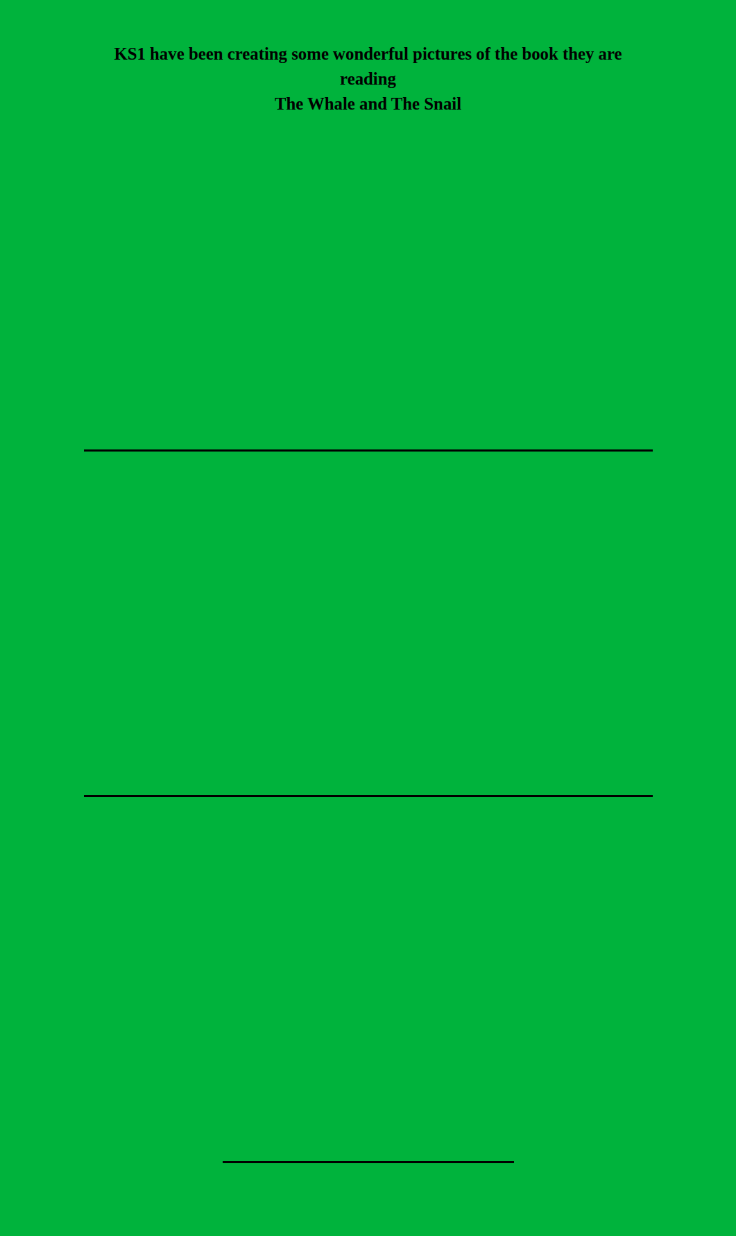KS1 have been creating some wonderful pictures of the book they are reading
The Whale and The Snail
Painting by Amelia
Painting by Nick
Painting by Niah
Painting by Gracie
Painting by Alex